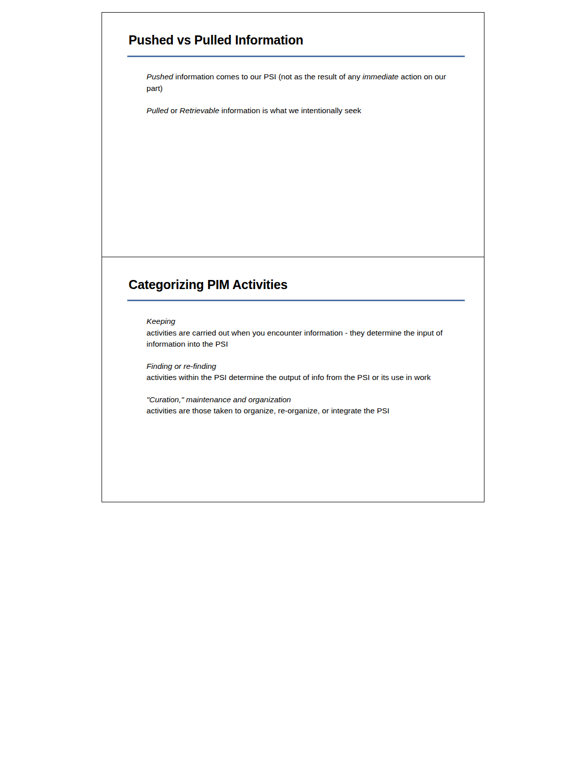Pushed vs Pulled Information
Pushed information comes to our PSI (not as the result of any immediate action on our part)
Pulled or Retrievable information is what we intentionally seek
Categorizing PIM Activities
Keeping
activities are carried out when you encounter information - they determine the input of information into the PSI
Finding or re-finding
activities within the PSI determine the output of info from the PSI or its use in work
"Curation," maintenance and organization
activities are those taken to organize, re-organize, or integrate the PSI